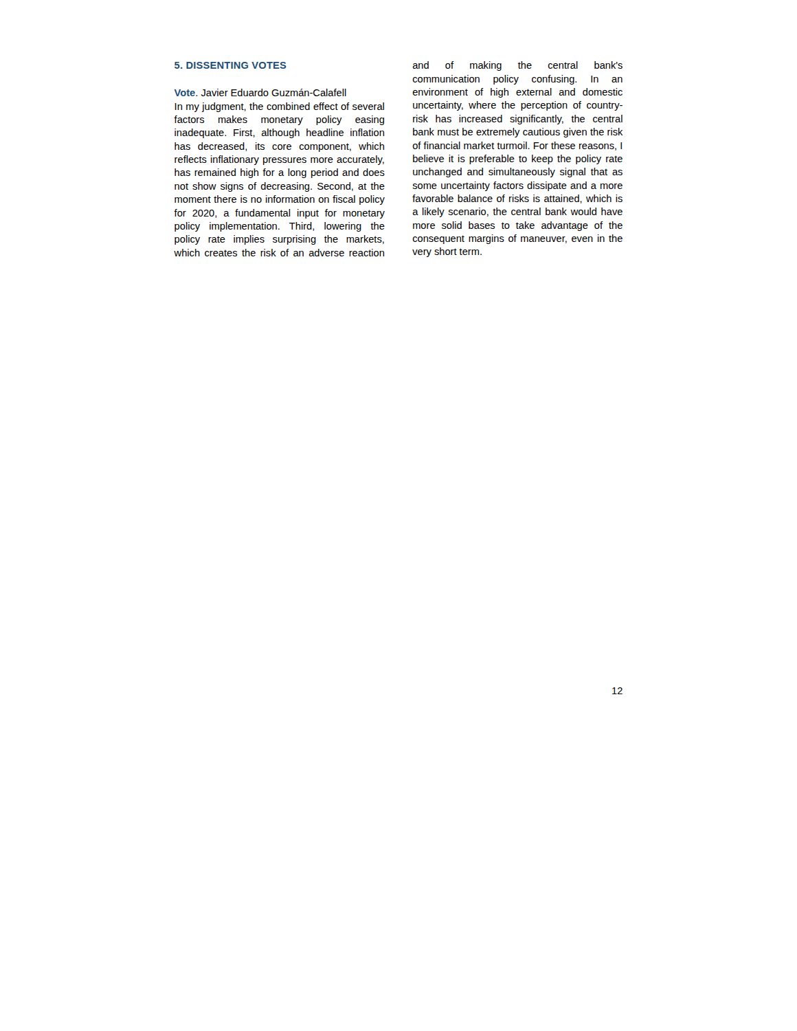5. DISSENTING VOTES
Vote. Javier Eduardo Guzmán-Calafell
In my judgment, the combined effect of several factors makes monetary policy easing inadequate. First, although headline inflation has decreased, its core component, which reflects inflationary pressures more accurately, has remained high for a long period and does not show signs of decreasing. Second, at the moment there is no information on fiscal policy for 2020, a fundamental input for monetary policy implementation. Third, lowering the policy rate implies surprising the markets, which creates the risk of an adverse reaction and of making the central bank's communication policy confusing. In an environment of high external and domestic uncertainty, where the perception of country-risk has increased significantly, the central bank must be extremely cautious given the risk of financial market turmoil. For these reasons, I believe it is preferable to keep the policy rate unchanged and simultaneously signal that as some uncertainty factors dissipate and a more favorable balance of risks is attained, which is a likely scenario, the central bank would have more solid bases to take advantage of the consequent margins of maneuver, even in the very short term.
12